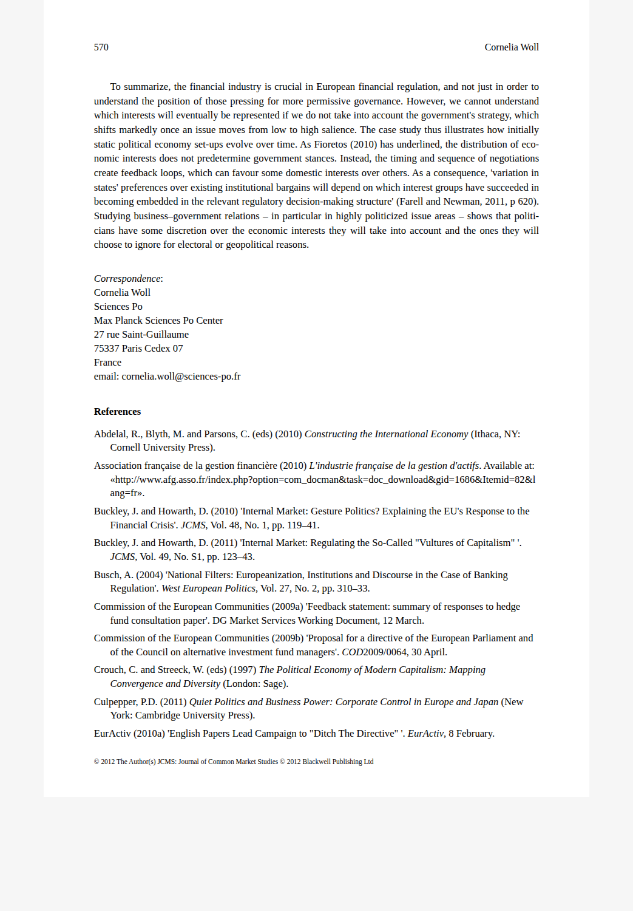570 Cornelia Woll
To summarize, the financial industry is crucial in European financial regulation, and not just in order to understand the position of those pressing for more permissive governance. However, we cannot understand which interests will eventually be represented if we do not take into account the government's strategy, which shifts markedly once an issue moves from low to high salience. The case study thus illustrates how initially static political economy set-ups evolve over time. As Fioretos (2010) has underlined, the distribution of economic interests does not predetermine government stances. Instead, the timing and sequence of negotiations create feedback loops, which can favour some domestic interests over others. As a consequence, 'variation in states' preferences over existing institutional bargains will depend on which interest groups have succeeded in becoming embedded in the relevant regulatory decision-making structure' (Farell and Newman, 2011, p 620). Studying business–government relations – in particular in highly politicized issue areas – shows that politicians have some discretion over the economic interests they will take into account and the ones they will choose to ignore for electoral or geopolitical reasons.
Correspondence:
Cornelia Woll
Sciences Po
Max Planck Sciences Po Center
27 rue Saint-Guillaume
75337 Paris Cedex 07
France
email: cornelia.woll@sciences-po.fr
References
Abdelal, R., Blyth, M. and Parsons, C. (eds) (2010) Constructing the International Economy (Ithaca, NY: Cornell University Press).
Association française de la gestion financière (2010) L'industrie française de la gestion d'actifs. Available at: «http://www.afg.asso.fr/index.php?option=com_docman&task=doc_download&gid=1686&Itemid=82&lang=fr».
Buckley, J. and Howarth, D. (2010) 'Internal Market: Gesture Politics? Explaining the EU's Response to the Financial Crisis'. JCMS, Vol. 48, No. 1, pp. 119–41.
Buckley, J. and Howarth, D. (2011) 'Internal Market: Regulating the So-Called "Vultures of Capitalism" '. JCMS, Vol. 49, No. S1, pp. 123–43.
Busch, A. (2004) 'National Filters: Europeanization, Institutions and Discourse in the Case of Banking Regulation'. West European Politics, Vol. 27, No. 2, pp. 310–33.
Commission of the European Communities (2009a) 'Feedback statement: summary of responses to hedge fund consultation paper'. DG Market Services Working Document, 12 March.
Commission of the European Communities (2009b) 'Proposal for a directive of the European Parliament and of the Council on alternative investment fund managers'. COD2009/0064, 30 April.
Crouch, C. and Streeck, W. (eds) (1997) The Political Economy of Modern Capitalism: Mapping Convergence and Diversity (London: Sage).
Culpepper, P.D. (2011) Quiet Politics and Business Power: Corporate Control in Europe and Japan (New York: Cambridge University Press).
EurActiv (2010a) 'English Papers Lead Campaign to "Ditch The Directive" '. EurActiv, 8 February.
© 2012 The Author(s) JCMS: Journal of Common Market Studies © 2012 Blackwell Publishing Ltd